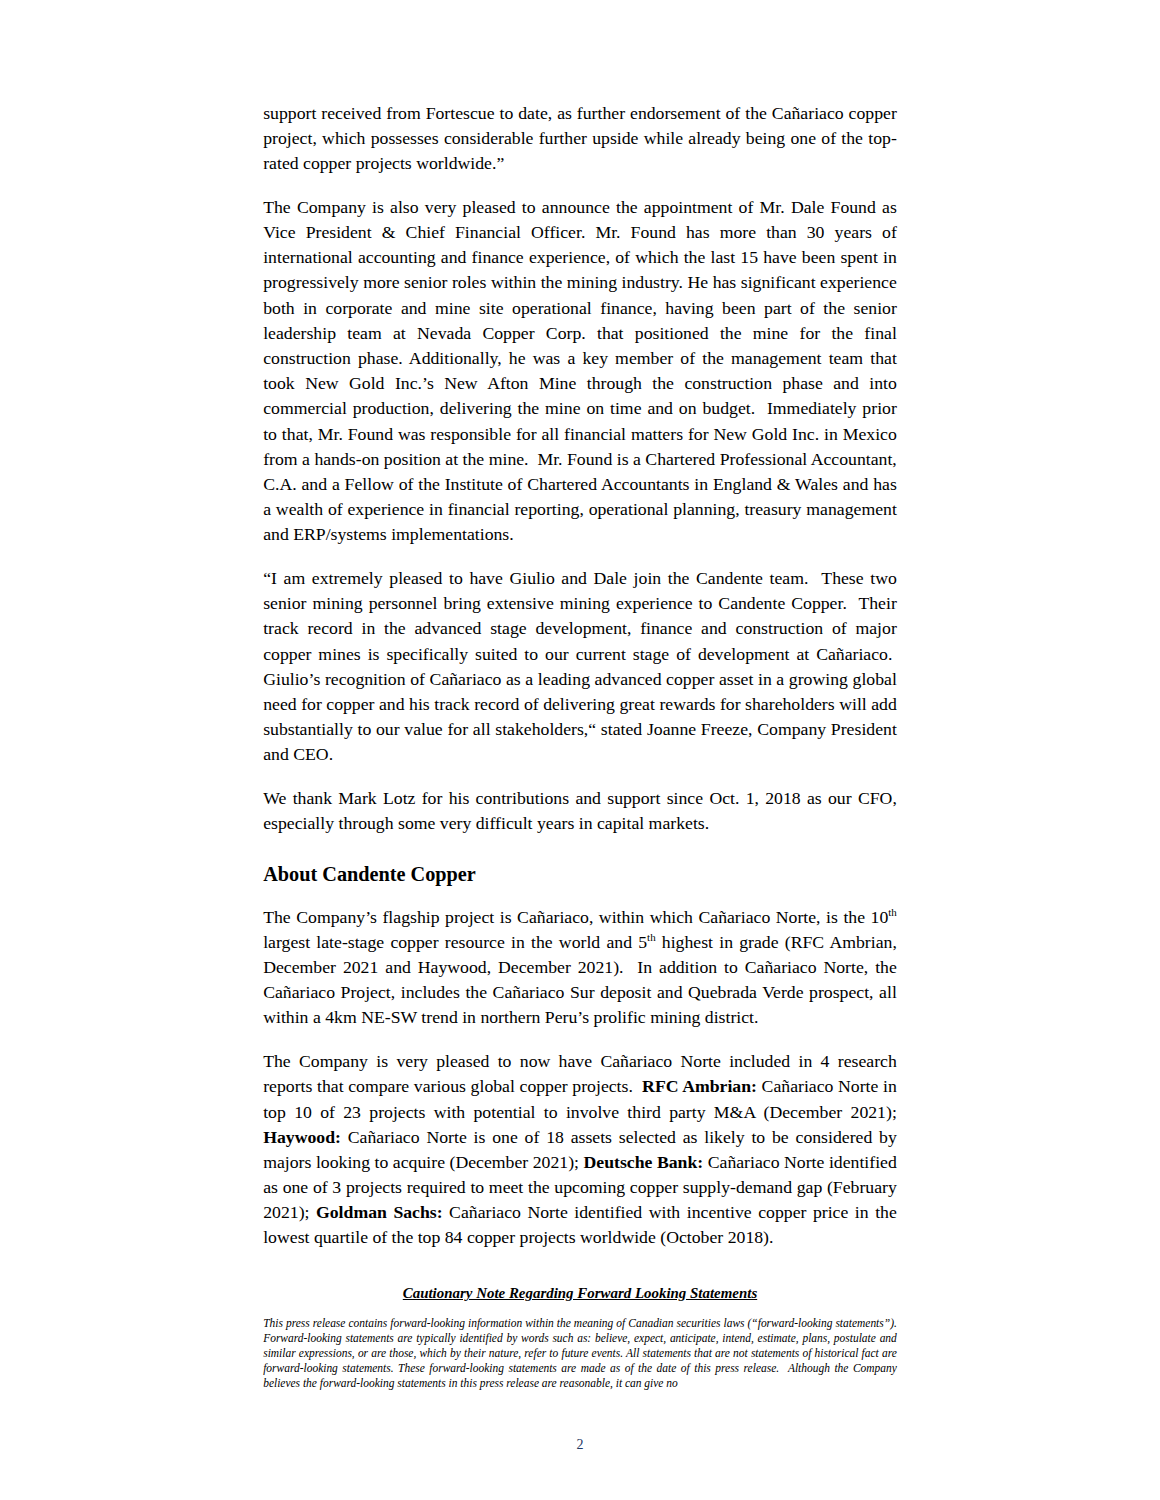support received from Fortescue to date, as further endorsement of the Cañariaco copper project, which possesses considerable further upside while already being one of the top-rated copper projects worldwide.”
The Company is also very pleased to announce the appointment of Mr. Dale Found as Vice President & Chief Financial Officer. Mr. Found has more than 30 years of international accounting and finance experience, of which the last 15 have been spent in progressively more senior roles within the mining industry. He has significant experience both in corporate and mine site operational finance, having been part of the senior leadership team at Nevada Copper Corp. that positioned the mine for the final construction phase. Additionally, he was a key member of the management team that took New Gold Inc.’s New Afton Mine through the construction phase and into commercial production, delivering the mine on time and on budget. Immediately prior to that, Mr. Found was responsible for all financial matters for New Gold Inc. in Mexico from a hands-on position at the mine. Mr. Found is a Chartered Professional Accountant, C.A. and a Fellow of the Institute of Chartered Accountants in England & Wales and has a wealth of experience in financial reporting, operational planning, treasury management and ERP/systems implementations.
“I am extremely pleased to have Giulio and Dale join the Candente team. These two senior mining personnel bring extensive mining experience to Candente Copper. Their track record in the advanced stage development, finance and construction of major copper mines is specifically suited to our current stage of development at Cañariaco. Giulio’s recognition of Cañariaco as a leading advanced copper asset in a growing global need for copper and his track record of delivering great rewards for shareholders will add substantially to our value for all stakeholders,“ stated Joanne Freeze, Company President and CEO.
We thank Mark Lotz for his contributions and support since Oct. 1, 2018 as our CFO, especially through some very difficult years in capital markets.
About Candente Copper
The Company’s flagship project is Cañariaco, within which Cañariaco Norte, is the 10th largest late-stage copper resource in the world and 5th highest in grade (RFC Ambrian, December 2021 and Haywood, December 2021). In addition to Cañariaco Norte, the Cañariaco Project, includes the Cañariaco Sur deposit and Quebrada Verde prospect, all within a 4km NE-SW trend in northern Peru’s prolific mining district.
The Company is very pleased to now have Cañariaco Norte included in 4 research reports that compare various global copper projects. RFC Ambrian: Cañariaco Norte in top 10 of 23 projects with potential to involve third party M&A (December 2021); Haywood: Cañariaco Norte is one of 18 assets selected as likely to be considered by majors looking to acquire (December 2021); Deutsche Bank: Cañariaco Norte identified as one of 3 projects required to meet the upcoming copper supply-demand gap (February 2021); Goldman Sachs: Cañariaco Norte identified with incentive copper price in the lowest quartile of the top 84 copper projects worldwide (October 2018).
Cautionary Note Regarding Forward Looking Statements
This press release contains forward-looking information within the meaning of Canadian securities laws (“forward-looking statements”). Forward-looking statements are typically identified by words such as: believe, expect, anticipate, intend, estimate, plans, postulate and similar expressions, or are those, which by their nature, refer to future events. All statements that are not statements of historical fact are forward-looking statements. These forward-looking statements are made as of the date of this press release. Although the Company believes the forward-looking statements in this press release are reasonable, it can give no
2